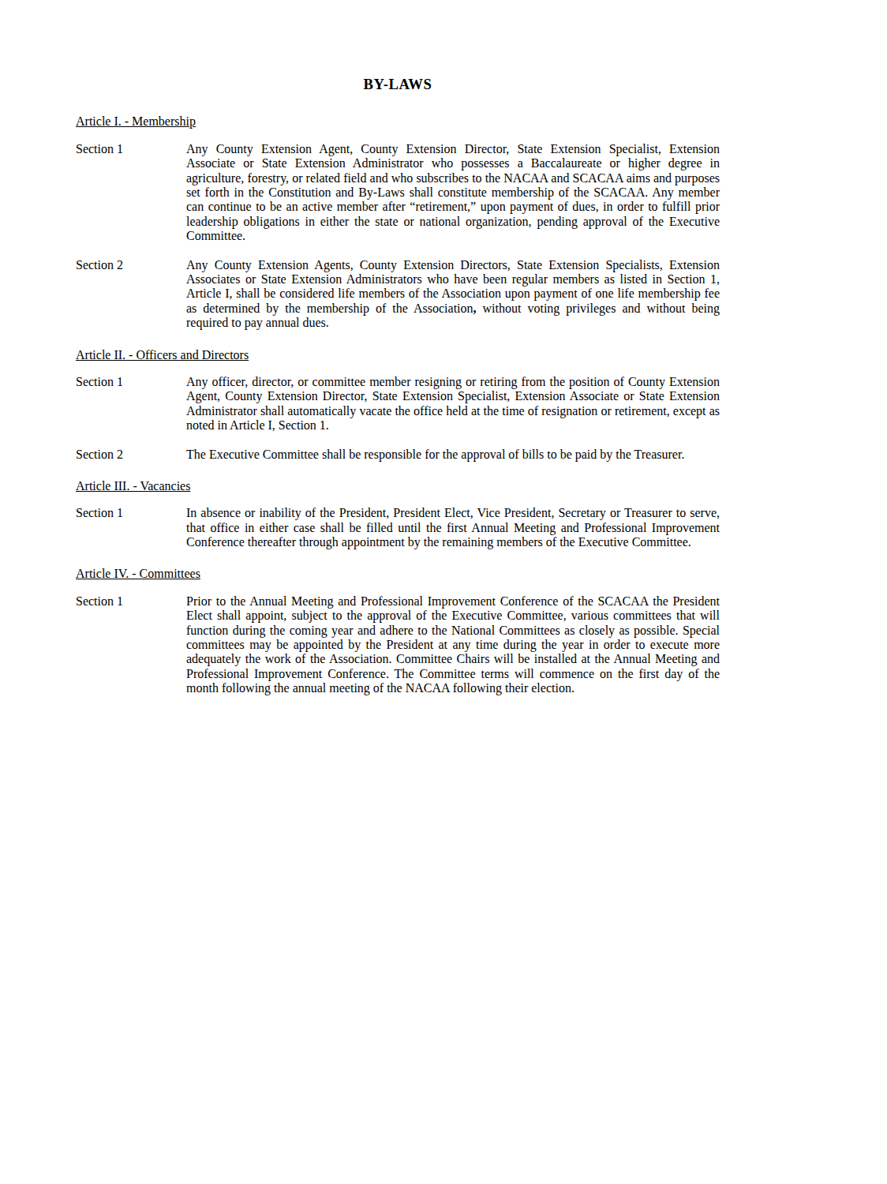BY-LAWS
Article I. - Membership
Section 1
Any County Extension Agent, County Extension Director, State Extension Specialist, Extension Associate or State Extension Administrator who possesses a Baccalaureate or higher degree in agriculture, forestry, or related field and who subscribes to the NACAA and SCACAA aims and purposes set forth in the Constitution and By-Laws shall constitute membership of the SCACAA. Any member can continue to be an active member after “retirement,” upon payment of dues, in order to fulfill prior leadership obligations in either the state or national organization, pending approval of the Executive Committee.
Section 2
Any County Extension Agents, County Extension Directors, State Extension Specialists, Extension Associates or State Extension Administrators who have been regular members as listed in Section 1, Article I, shall be considered life members of the Association upon payment of one life membership fee as determined by the membership of the Association, without voting privileges and without being required to pay annual dues.
Article II. - Officers and Directors
Section 1
Any officer, director, or committee member resigning or retiring from the position of County Extension Agent, County Extension Director, State Extension Specialist, Extension Associate or State Extension Administrator shall automatically vacate the office held at the time of resignation or retirement, except as noted in Article I, Section 1.
Section 2
The Executive Committee shall be responsible for the approval of bills to be paid by the Treasurer.
Article III. - Vacancies
Section 1
In absence or inability of the President, President Elect, Vice President, Secretary or Treasurer to serve, that office in either case shall be filled until the first Annual Meeting and Professional Improvement Conference thereafter through appointment by the remaining members of the Executive Committee.
Article IV. - Committees
Section 1
Prior to the Annual Meeting and Professional Improvement Conference of the SCACAA the President Elect shall appoint, subject to the approval of the Executive Committee, various committees that will function during the coming year and adhere to the National Committees as closely as possible. Special committees may be appointed by the President at any time during the year in order to execute more adequately the work of the Association. Committee Chairs will be installed at the Annual Meeting and Professional Improvement Conference. The Committee terms will commence on the first day of the month following the annual meeting of the NACAA following their election.